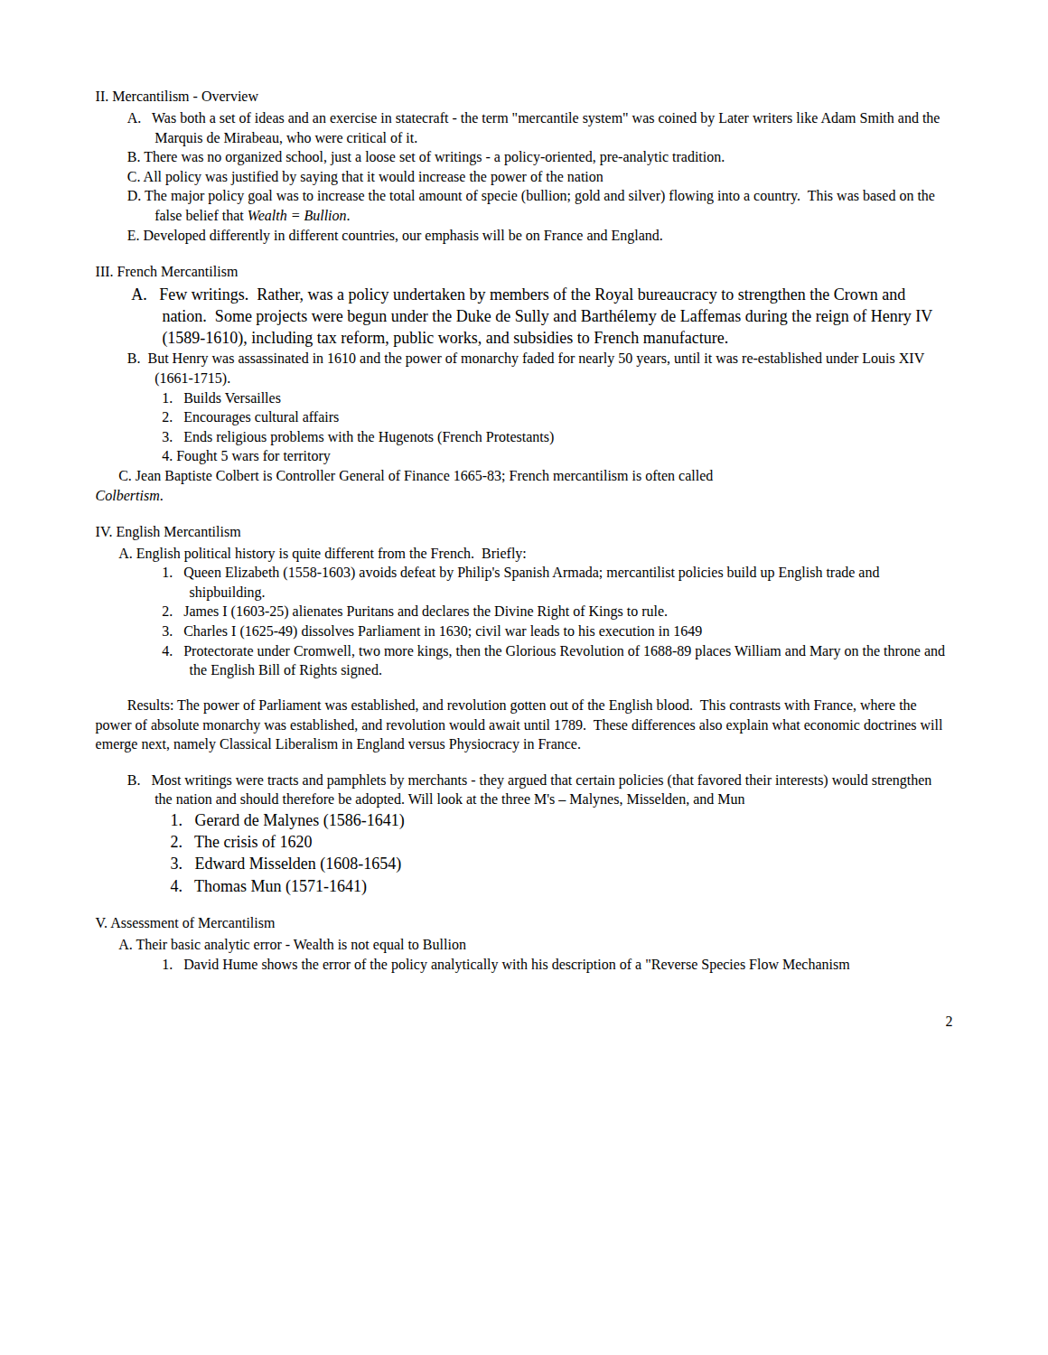II. Mercantilism - Overview
A. Was both a set of ideas and an exercise in statecraft - the term "mercantile system" was coined by Later writers like Adam Smith and the Marquis de Mirabeau, who were critical of it.
B. There was no organized school, just a loose set of writings - a policy-oriented, pre-analytic tradition.
C. All policy was justified by saying that it would increase the power of the nation
D. The major policy goal was to increase the total amount of specie (bullion; gold and silver) flowing into a country. This was based on the false belief that Wealth = Bullion.
E. Developed differently in different countries, our emphasis will be on France and England.
III. French Mercantilism
A. Few writings. Rather, was a policy undertaken by members of the Royal bureaucracy to strengthen the Crown and nation. Some projects were begun under the Duke de Sully and Barthélemy de Laffemas during the reign of Henry IV (1589-1610), including tax reform, public works, and subsidies to French manufacture.
B. But Henry was assassinated in 1610 and the power of monarchy faded for nearly 50 years, until it was re-established under Louis XIV (1661-1715).
1. Builds Versailles
2. Encourages cultural affairs
3. Ends religious problems with the Hugenots (French Protestants)
4. Fought 5 wars for territory
C. Jean Baptiste Colbert is Controller General of Finance 1665-83; French mercantilism is often called
Colbertism.
IV. English Mercantilism
A. English political history is quite different from the French. Briefly:
1. Queen Elizabeth (1558-1603) avoids defeat by Philip's Spanish Armada; mercantilist policies build up English trade and shipbuilding.
2. James I (1603-25) alienates Puritans and declares the Divine Right of Kings to rule.
3. Charles I (1625-49) dissolves Parliament in 1630; civil war leads to his execution in 1649
4. Protectorate under Cromwell, two more kings, then the Glorious Revolution of 1688-89 places William and Mary on the throne and the English Bill of Rights signed.
Results: The power of Parliament was established, and revolution gotten out of the English blood. This contrasts with France, where the power of absolute monarchy was established, and revolution would await until 1789. These differences also explain what economic doctrines will emerge next, namely Classical Liberalism in England versus Physiocracy in France.
B. Most writings were tracts and pamphlets by merchants - they argued that certain policies (that favored their interests) would strengthen the nation and should therefore be adopted. Will look at the three M's – Malynes, Misselden, and Mun
1. Gerard de Malynes (1586-1641)
2. The crisis of 1620
3. Edward Misselden (1608-1654)
4. Thomas Mun (1571-1641)
V. Assessment of Mercantilism
A. Their basic analytic error - Wealth is not equal to Bullion
1. David Hume shows the error of the policy analytically with his description of a "Reverse Species Flow Mechanism
2